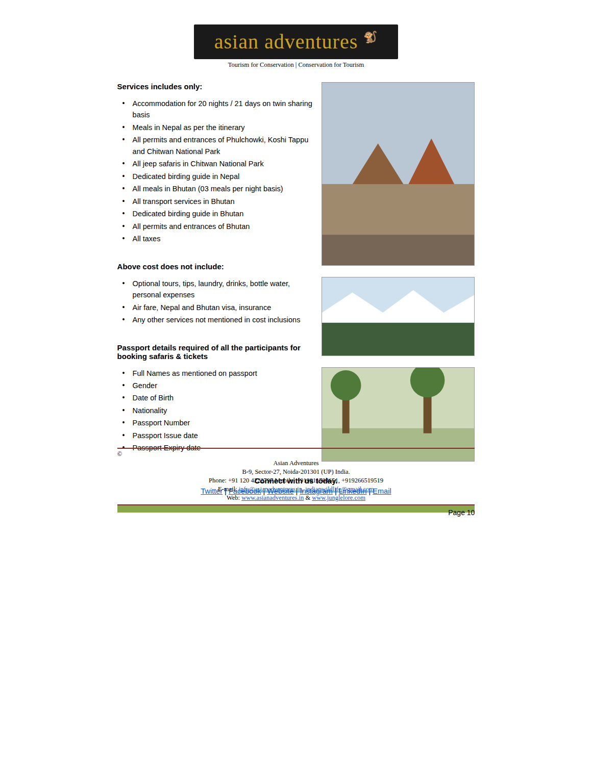asian adventures 🐒
Tourism for Conservation | Conservation for Tourism
Services includes only:
Accommodation for 20 nights / 21 days on twin sharing basis
Meals in Nepal as per the itinerary
All permits and entrances of Phulchowki, Koshi Tappu and Chitwan National Park
All jeep safaris in Chitwan National Park
Dedicated birding guide in Nepal
All meals in Bhutan (03 meals per night basis)
All transport services in Bhutan
Dedicated birding guide in Bhutan
All permits and entrances of Bhutan
All taxes
Above cost does not include:
Optional tours, tips, laundry, drinks, bottle water, personal expenses
Air fare, Nepal and Bhutan visa, insurance
Any other services not mentioned in cost inclusions
Passport details required of all the participants for booking safaris & tickets
Full Names as mentioned on passport
Gender
Date of Birth
Nationality
Passport Number
Passport Issue date
Passport Expiry date
Connect with us today.
Twitter | Facebook | Website | Instagram | LinkedIn | Email
©
Asian Adventures
B-9, Sector-27, Noida-201301 (UP) India.
Phone: +91 120 4222797 Mobile: +919811704651, +919266519519
E-mail: info@asianadventures.in, indianwildlife@gmail.com
Web: www.asianadventures.in & www.junglelore.com
Page 10